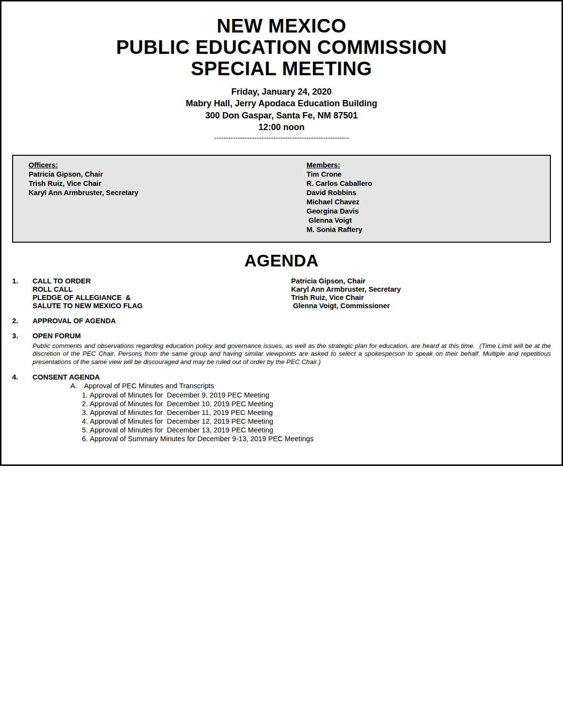NEW MEXICO PUBLIC EDUCATION COMMISSION SPECIAL MEETING
Friday, January 24, 2020
Mabry Hall, Jerry Apodaca Education Building
300 Don Gaspar, Santa Fe, NM 87501
12:00 noon
---------------------------------------------------------
| Officers: Patricia Gipson, Chair Trish Ruiz, Vice Chair Karyl Ann Armbruster, Secretary | Members: Tim Crone R. Carlos Caballero David Robbins Michael Chavez Georgina Davis Glenna Voigt M. Sonia Raftery |
AGENDA
| 1. | CALL TO ORDER | Patricia Gipson, Chair |
| | ROLL CALL | Karyl Ann Armbruster, Secretary |
| | PLEDGE OF ALLEGIANCE & | Trish Ruiz, Vice Chair |
| | SALUTE TO NEW MEXICO FLAG | Glenna Voigt, Commissioner |
| 2. | APPROVAL OF AGENDA |
| 3. | OPEN FORUM |
Public comments and observations regarding education policy and governance issues, as well as the strategic plan for education, are heard at this time. (Time Limit will be at the discretion of the PEC Chair. Persons from the same group and having similar viewpoints are asked to select a spokesperson to speak on their behalf. Multiple and repetitious presentations of the same view will be discouraged and may be ruled out of order by the PEC Chair.)
| 4. | CONSENT AGENDA |
A. Approval of PEC Minutes and Transcripts
Approval of Minutes for December 9, 2019 PEC Meeting
Approval of Minutes for December 10, 2019 PEC Meeting
Approval of Minutes for December 11, 2019 PEC Meeting
Approval of Minutes for December 12, 2019 PEC Meeting
Approval of Minutes for December 13, 2019 PEC Meeting
Approval of Summary Minutes for December 9-13, 2019 PEC Meetings